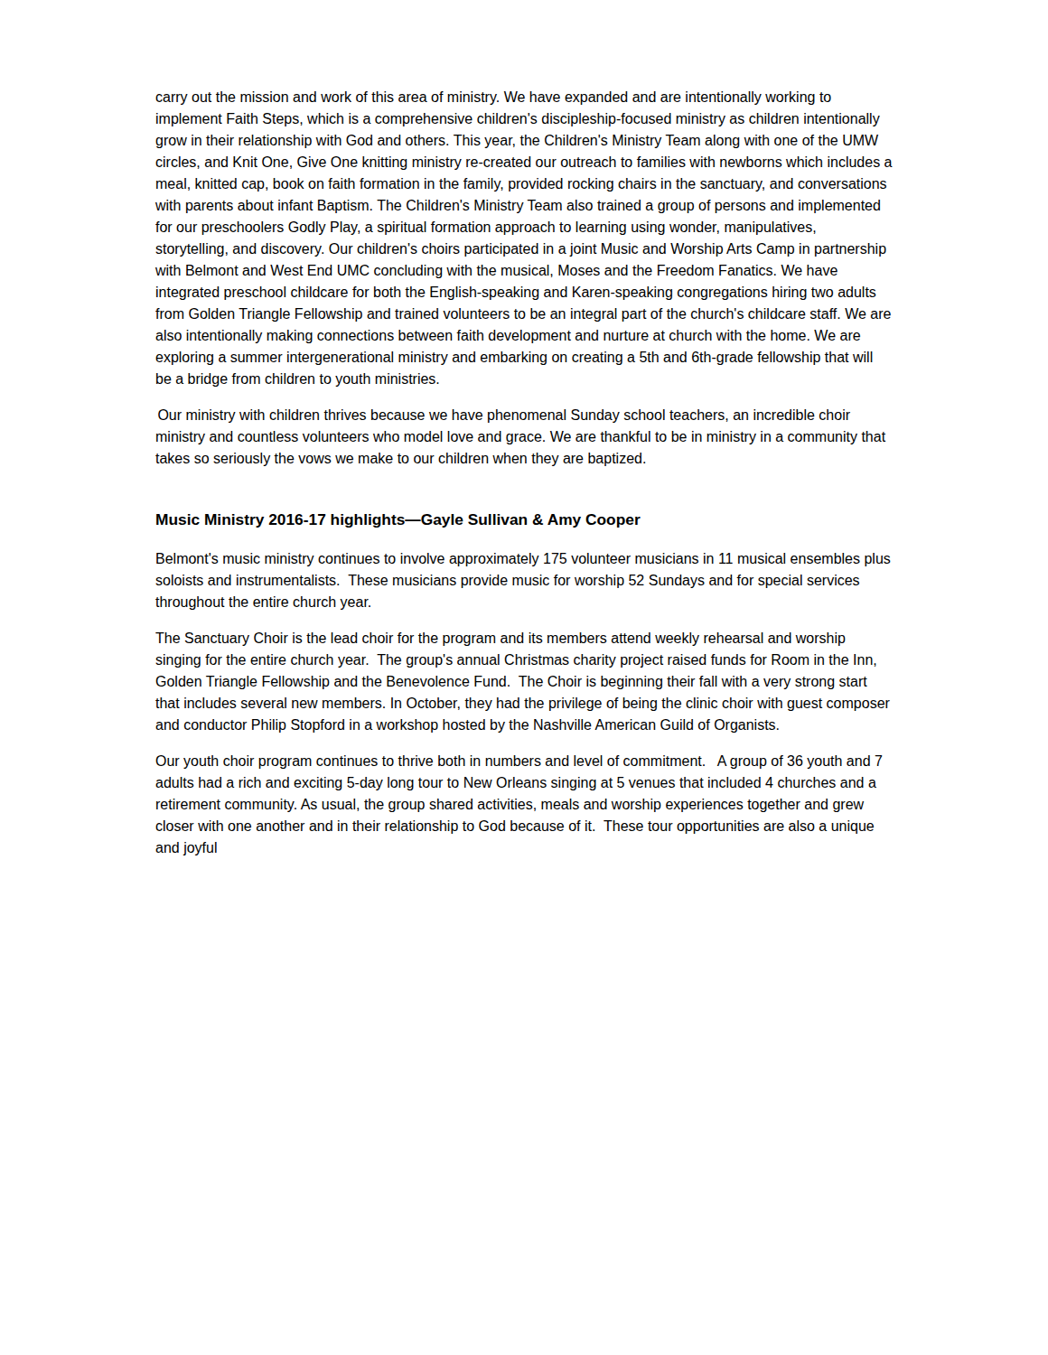carry out the mission and work of this area of ministry. We have expanded and are intentionally working to implement Faith Steps, which is a comprehensive children's discipleship-focused ministry as children intentionally grow in their relationship with God and others. This year, the Children's Ministry Team along with one of the UMW circles, and Knit One, Give One knitting ministry re-created our outreach to families with newborns which includes a meal, knitted cap, book on faith formation in the family, provided rocking chairs in the sanctuary, and conversations with parents about infant Baptism. The Children's Ministry Team also trained a group of persons and implemented for our preschoolers Godly Play, a spiritual formation approach to learning using wonder, manipulatives, storytelling, and discovery. Our children's choirs participated in a joint Music and Worship Arts Camp in partnership with Belmont and West End UMC concluding with the musical, Moses and the Freedom Fanatics. We have integrated preschool childcare for both the English-speaking and Karen-speaking congregations hiring two adults from Golden Triangle Fellowship and trained volunteers to be an integral part of the church's childcare staff. We are also intentionally making connections between faith development and nurture at church with the home. We are exploring a summer intergenerational ministry and embarking on creating a 5th and 6th-grade fellowship that will be a bridge from children to youth ministries.
Our ministry with children thrives because we have phenomenal Sunday school teachers, an incredible choir ministry and countless volunteers who model love and grace. We are thankful to be in ministry in a community that takes so seriously the vows we make to our children when they are baptized.
Music Ministry 2016-17 highlights—Gayle Sullivan & Amy Cooper
Belmont's music ministry continues to involve approximately 175 volunteer musicians in 11 musical ensembles plus soloists and instrumentalists. These musicians provide music for worship 52 Sundays and for special services throughout the entire church year.
The Sanctuary Choir is the lead choir for the program and its members attend weekly rehearsal and worship singing for the entire church year. The group's annual Christmas charity project raised funds for Room in the Inn, Golden Triangle Fellowship and the Benevolence Fund. The Choir is beginning their fall with a very strong start that includes several new members. In October, they had the privilege of being the clinic choir with guest composer and conductor Philip Stopford in a workshop hosted by the Nashville American Guild of Organists.
Our youth choir program continues to thrive both in numbers and level of commitment. A group of 36 youth and 7 adults had a rich and exciting 5-day long tour to New Orleans singing at 5 venues that included 4 churches and a retirement community. As usual, the group shared activities, meals and worship experiences together and grew closer with one another and in their relationship to God because of it. These tour opportunities are also a unique and joyful